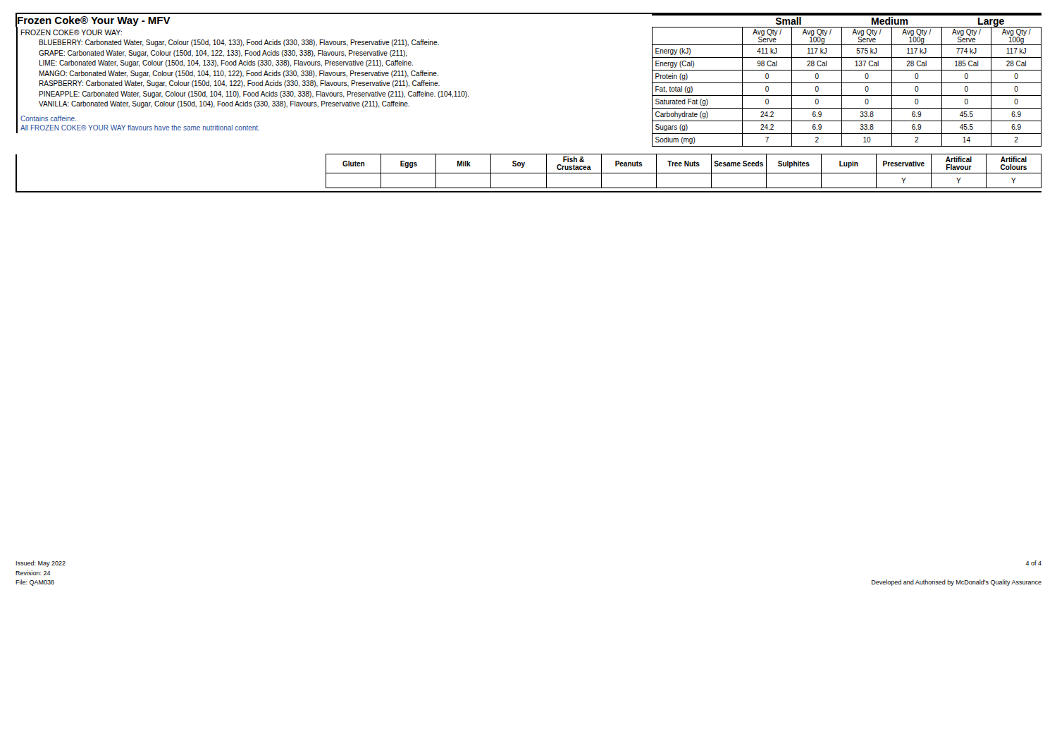| Frozen Coke® Your Way - MFV | / / Small / Medium / Large / |
| FROZEN COKE® YOUR WAY: BLUEBERRY: Carbonated Water, Sugar, Colour (150d, 104, 133), Food Acids (330, 338), Flavours, Preservative (211), Caffeine. GRAPE: Carbonated Water, Sugar, Colour (150d, 104, 122, 133), Food Acids (330, 338), Flavours, Preservative (211), LIME: Carbonated Water, Sugar, Colour (150d, 104, 133), Food Acids (330, 338), Flavours, Preservative (211), Caffeine. MANGO: Carbonated Water, Sugar, Colour (150d, 104, 110, 122), Food Acids (330, 338), Flavours, Preservative (211), Caffeine. RASPBERRY: Carbonated Water, Sugar, Colour (150d, 104, 122), Food Acids (330, 338), Flavours, Preservative (211), Caffeine. PINEAPPLE: Carbonated Water, Sugar, Colour (150d, 104, 110), Food Acids (330, 338), Flavours, Preservative (211), Caffeine. (104,110). VANILLA: Carbonated Water, Sugar, Colour (150d, 104), Food Acids (330, 338), Flavours, Preservative (211), Caffeine. Contains caffeine. All FROZEN COKE® YOUR WAY flavours have the same nutritional content. | / / Avg Qty / Serve / Avg Qty / 100g / Avg Qty / Serve / Avg Qty / 100g / Avg Qty / Serve / Avg Qty / 100g / / --- / --- / --- / --- / --- / --- / --- / / Energy (kJ) / 411 kJ / 117 kJ / 575 kJ / 117 kJ / 774 kJ / 117 kJ / / Energy (Cal) / 98 Cal / 28 Cal / 137 Cal / 28 Cal / 185 Cal / 28 Cal / / Protein (g) / 0 / 0 / 0 / 0 / 0 / 0 / / Fat, total (g) / 0 / 0 / 0 / 0 / 0 / 0 / / Saturated Fat (g) / 0 / 0 / 0 / 0 / 0 / 0 / / Carbohydrate (g) / 24.2 / 6.9 / 33.8 / 6.9 / 45.5 / 6.9 / / Sugars (g) / 24.2 / 6.9 / 33.8 / 6.9 / 45.5 / 6.9 / / Sodium (mg) / 7 / 2 / 10 / 2 / 14 / 2 / |
| | Gluten | Eggs | Milk | Soy | Fish & Crustacea | Peanuts | Tree Nuts | Sesame Seeds | Sulphites | Lupin | Preservative | Artifical Flavour | Artifical Colours |
| | | | | | | | | | | | Y | Y | Y |
Issued: May 2022
Revision: 24
File: QAM038
4 of 4
Developed and Authorised by McDonald's Quality Assurance